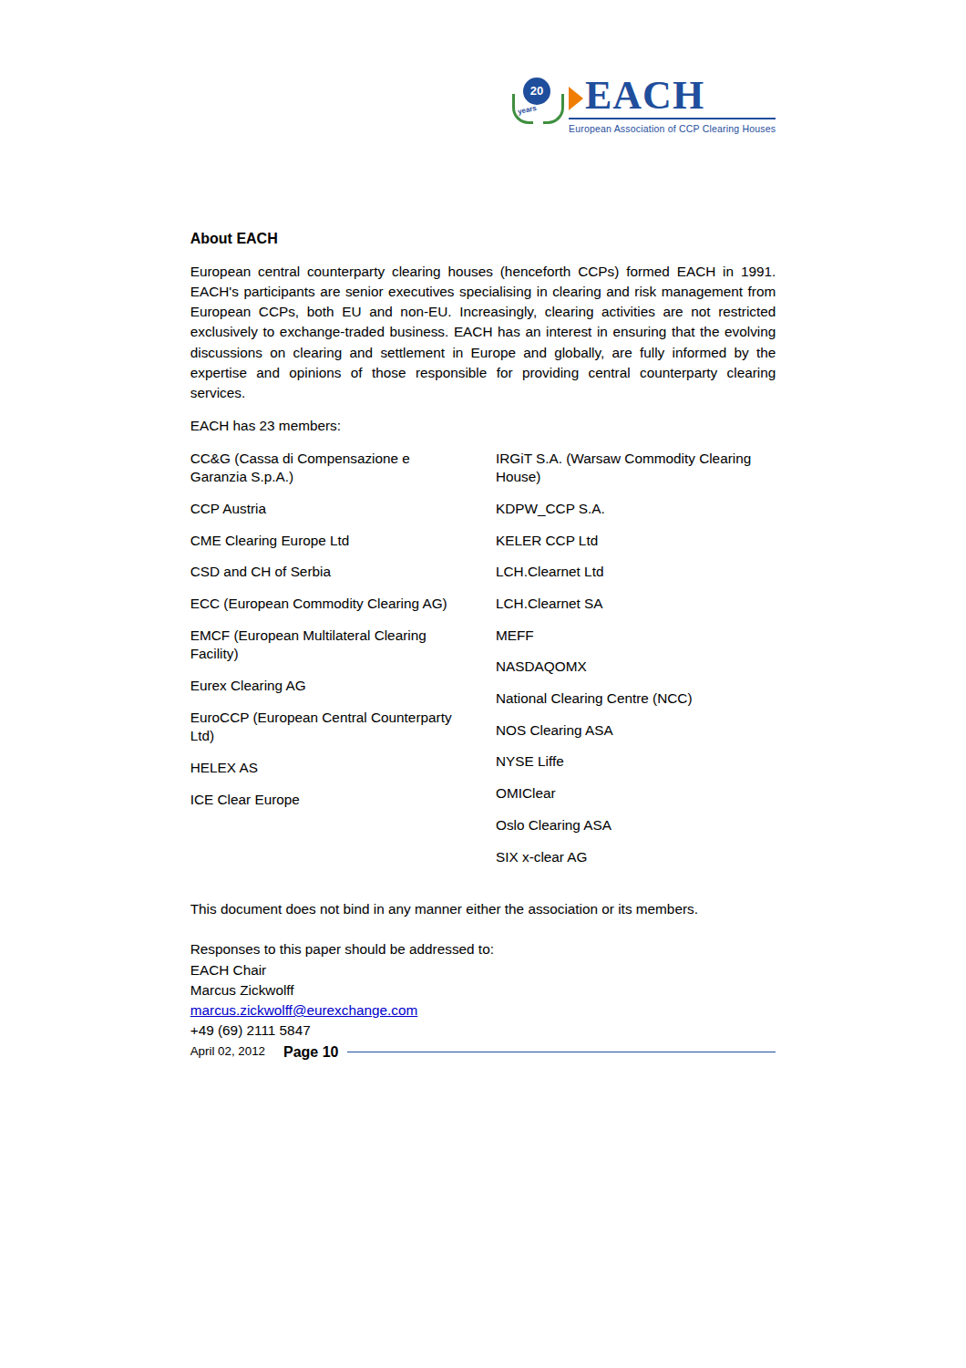20
years
EACH
European Association of CCP Clearing Houses
About EACH
European central counterparty clearing houses (henceforth CCPs) formed EACH in 1991. EACH's participants are senior executives specialising in clearing and risk management from European CCPs, both EU and non-EU. Increasingly, clearing activities are not restricted exclusively to exchange-traded business. EACH has an interest in ensuring that the evolving discussions on clearing and settlement in Europe and globally, are fully informed by the expertise and opinions of those responsible for providing central counterparty clearing services.
EACH has 23 members:
CC&G (Cassa di Compensazione e Garanzia S.p.A.)
CCP Austria
CME Clearing Europe Ltd
CSD and CH of Serbia
ECC (European Commodity Clearing AG)
EMCF (European Multilateral Clearing Facility)
Eurex Clearing AG
EuroCCP (European Central Counterparty Ltd)
HELEX AS
ICE Clear Europe
IRGiT S.A. (Warsaw Commodity Clearing House)
KDPW_CCP S.A.
KELER CCP Ltd
LCH.Clearnet Ltd
LCH.Clearnet SA
MEFF
NASDAQOMX
National Clearing Centre (NCC)
NOS Clearing ASA
NYSE Liffe
OMIClear
Oslo Clearing ASA
SIX x-clear AG
This document does not bind in any manner either the association or its members.
Responses to this paper should be addressed to:
EACH Chair
Marcus Zickwolff
marcus.zickwolff@eurexchange.com
+49 (69) 2111 5847
April 02, 2012
Page 10